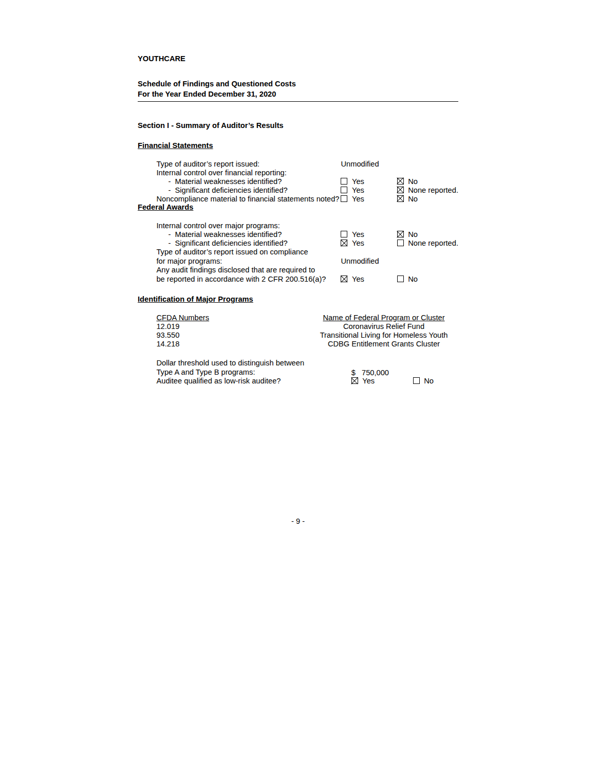YOUTHCARE
Schedule of Findings and Questioned Costs
For the Year Ended December 31, 2020
Section I - Summary of Auditor’s Results
Financial Statements
| Type of auditor’s report issued: | Unmodified |
| Internal control over financial reporting: | | |
| - Material weaknesses identified? | Yes | No |
| - Significant deficiencies identified? | Yes | None reported. |
| Noncompliance material to financial statements noted? | Yes | No |
Federal Awards
| Internal control over major programs: | | |
| - Material weaknesses identified? | Yes | No |
| - Significant deficiencies identified? | Yes | None reported. |
| Type of auditor’s report issued on compliance for major programs: | Unmodified |
| Any audit findings disclosed that are required to be reported in accordance with 2 CFR 200.516(a)? | Yes | No |
Identification of Major Programs
| CFDA Numbers | Name of Federal Program or Cluster |
| 12.019 | Coronavirus Relief Fund |
| 93.550 | Transitional Living for Homeless Youth |
| 14.218 | CDBG Entitlement Grants Cluster |
| Dollar threshold used to distinguish between Type A and Type B programs: | $ 750,000 |
| Auditee qualified as low-risk auditee? | Yes | No |
- 9 -